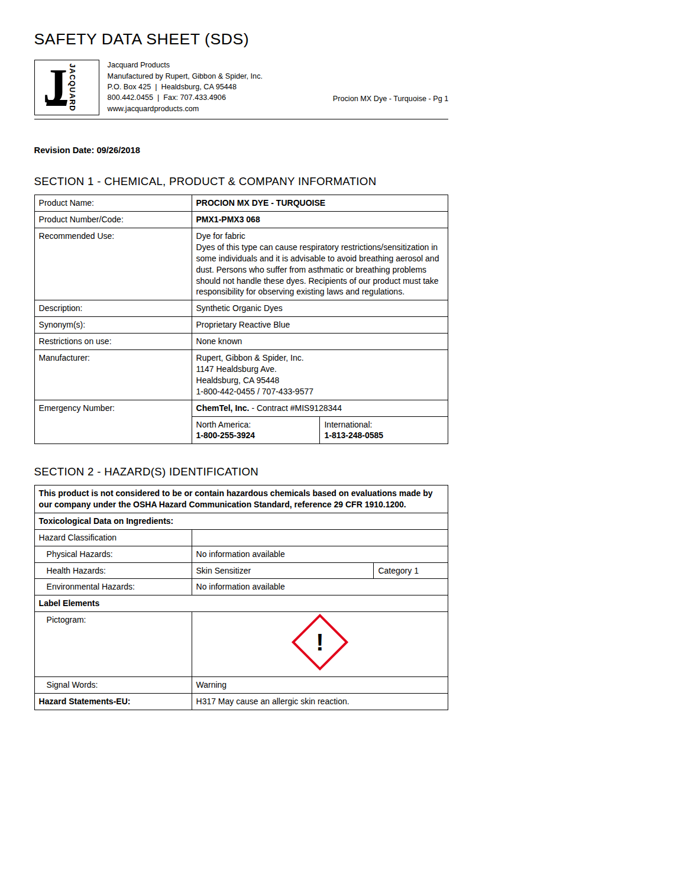SAFETY DATA SHEET (SDS)
J JACQUARD
Jacquard Products
Manufactured by Rupert, Gibbon & Spider, Inc.
P.O. Box 425 | Healdsburg, CA 95448
800.442.0455 | Fax: 707.433.4906
www.jacquardproducts.com
Procion MX Dye - Turquoise - Pg 1
Revision Date: 09/26/2018
SECTION 1 - CHEMICAL, PRODUCT & COMPANY INFORMATION
| Product Name: | PROCION MX DYE - TURQUOISE |
| Product Number/Code: | PMX1-PMX3 068 |
| Recommended Use: | Dye for fabric Dyes of this type can cause respiratory restrictions/sensitization in some individuals and it is advisable to avoid breathing aerosol and dust. Persons who suffer from asthmatic or breathing problems should not handle these dyes. Recipients of our product must take responsibility for observing existing laws and regulations. |
| Description: | Synthetic Organic Dyes |
| Synonym(s): | Proprietary Reactive Blue |
| Restrictions on use: | None known |
| Manufacturer: | Rupert, Gibbon & Spider, Inc. 1147 Healdsburg Ave. Healdsburg, CA 95448 1-800-442-0455 / 707-433-9577 |
| Emergency Number: | ChemTel, Inc. - Contract #MIS9128344 |
| North America: 1-800-255-3924 | International: 1-813-248-0585 |
SECTION 2 - HAZARD(S) IDENTIFICATION
| This product is not considered to be or contain hazardous chemicals based on evaluations made by our company under the OSHA Hazard Communication Standard, reference 29 CFR 1910.1200. |
| Toxicological Data on Ingredients: |
| Hazard Classification | |
| Physical Hazards: | No information available |
| Health Hazards: | Skin Sensitizer | Category 1 |
| Environmental Hazards: | No information available |
| Label Elements |
| Pictogram: | ! |
| Signal Words: | Warning |
| Hazard Statements-EU: | H317 May cause an allergic skin reaction. |